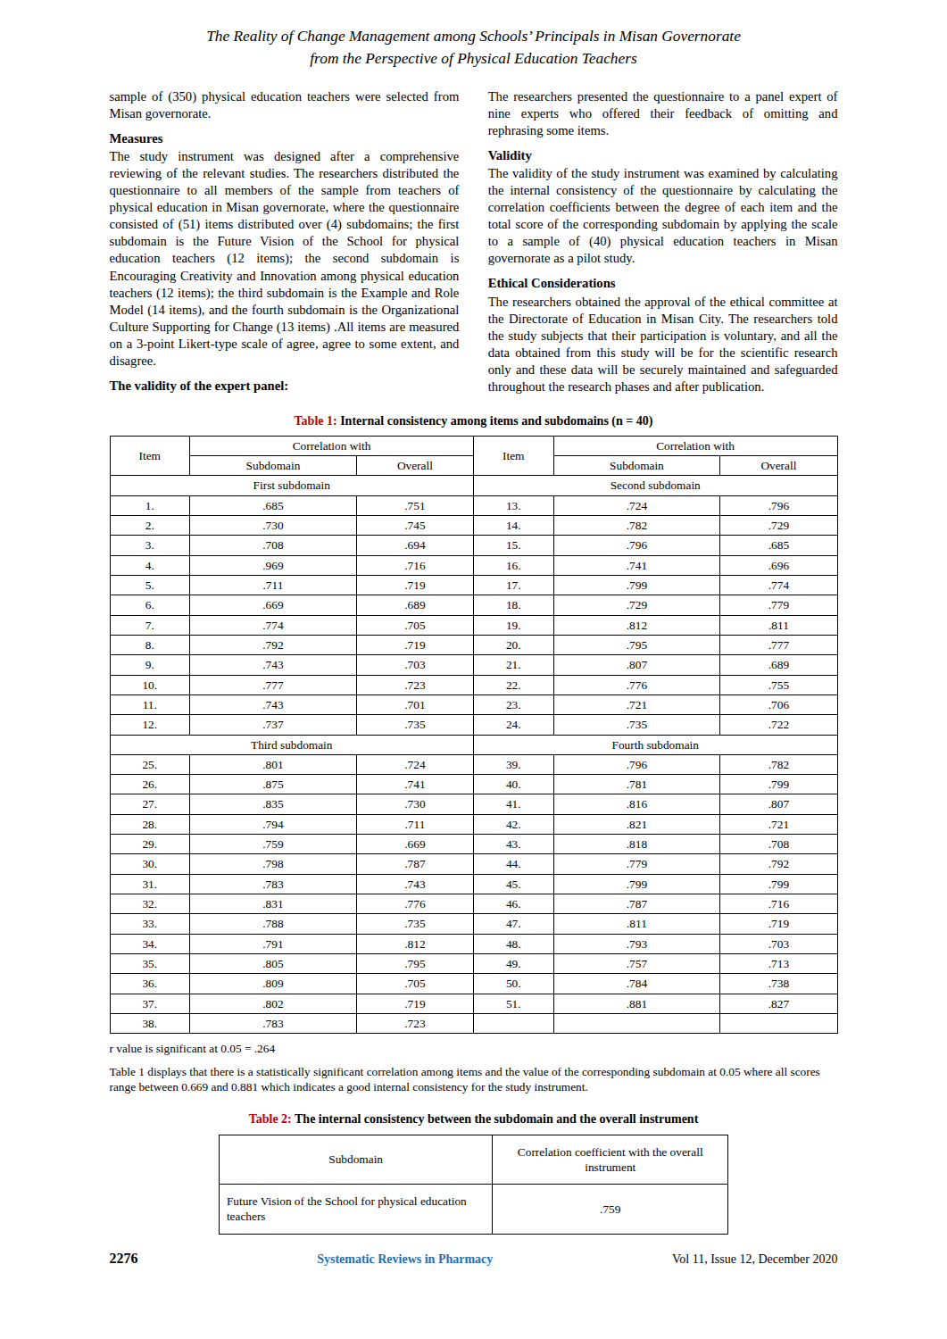The Reality of Change Management among Schools’ Principals in Misan Governorate
from the Perspective of Physical Education Teachers
sample of (350) physical education teachers were selected from Misan governorate.
Measures
The study instrument was designed after a comprehensive reviewing of the relevant studies. The researchers distributed the questionnaire to all members of the sample from teachers of physical education in Misan governorate, where the questionnaire consisted of (51) items distributed over (4) subdomains; the first subdomain is the Future Vision of the School for physical education teachers (12 items); the second subdomain is Encouraging Creativity and Innovation among physical education teachers (12 items); the third subdomain is the Example and Role Model (14 items), and the fourth subdomain is the Organizational Culture Supporting for Change (13 items) .All items are measured on a 3-point Likert-type scale of agree, agree to some extent, and disagree.
The validity of the expert panel:
The researchers presented the questionnaire to a panel expert of nine experts who offered their feedback of omitting and rephrasing some items.
Validity
The validity of the study instrument was examined by calculating the internal consistency of the questionnaire by calculating the correlation coefficients between the degree of each item and the total score of the corresponding subdomain by applying the scale to a sample of (40) physical education teachers in Misan governorate as a pilot study.
Ethical Considerations
The researchers obtained the approval of the ethical committee at the Directorate of Education in Misan City. The researchers told the study subjects that their participation is voluntary, and all the data obtained from this study will be for the scientific research only and these data will be securely maintained and safeguarded throughout the research phases and after publication.
Table 1: Internal consistency among items and subdomains (n = 40)
| Item | Correlation with | Item | Correlation with |
| --- | --- | --- | --- |
| Subdomain | Overall | Subdomain | Overall |
| First subdomain | Second subdomain |
| 1. | .685 | .751 | 13. | .724 | .796 |
| 2. | .730 | .745 | 14. | .782 | .729 |
| 3. | .708 | .694 | 15. | .796 | .685 |
| 4. | .969 | .716 | 16. | .741 | .696 |
| 5. | .711 | .719 | 17. | .799 | .774 |
| 6. | .669 | .689 | 18. | .729 | .779 |
| 7. | .774 | .705 | 19. | .812 | .811 |
| 8. | .792 | .719 | 20. | .795 | .777 |
| 9. | .743 | .703 | 21. | .807 | .689 |
| 10. | .777 | .723 | 22. | .776 | .755 |
| 11. | .743 | .701 | 23. | .721 | .706 |
| 12. | .737 | .735 | 24. | .735 | .722 |
| Third subdomain | Fourth subdomain |
| 25. | .801 | .724 | 39. | .796 | .782 |
| 26. | .875 | .741 | 40. | .781 | .799 |
| 27. | .835 | .730 | 41. | .816 | .807 |
| 28. | .794 | .711 | 42. | .821 | .721 |
| 29. | .759 | .669 | 43. | .818 | .708 |
| 30. | .798 | .787 | 44. | .779 | .792 |
| 31. | .783 | .743 | 45. | .799 | .799 |
| 32. | .831 | .776 | 46. | .787 | .716 |
| 33. | .788 | .735 | 47. | .811 | .719 |
| 34. | .791 | .812 | 48. | .793 | .703 |
| 35. | .805 | .795 | 49. | .757 | .713 |
| 36. | .809 | .705 | 50. | .784 | .738 |
| 37. | .802 | .719 | 51. | .881 | .827 |
| 38. | .783 | .723 | | | |
r value is significant at 0.05 = .264
Table 1 displays that there is a statistically significant correlation among items and the value of the corresponding subdomain at 0.05 where all scores range between 0.669 and 0.881 which indicates a good internal consistency for the study instrument.
Table 2: The internal consistency between the subdomain and the overall instrument
| Subdomain | Correlation coefficient with the overall instrument |
| --- | --- |
| Future Vision of the School for physical education teachers | .759 |
2276 Systematic Reviews in Pharmacy Vol 11, Issue 12, December 2020